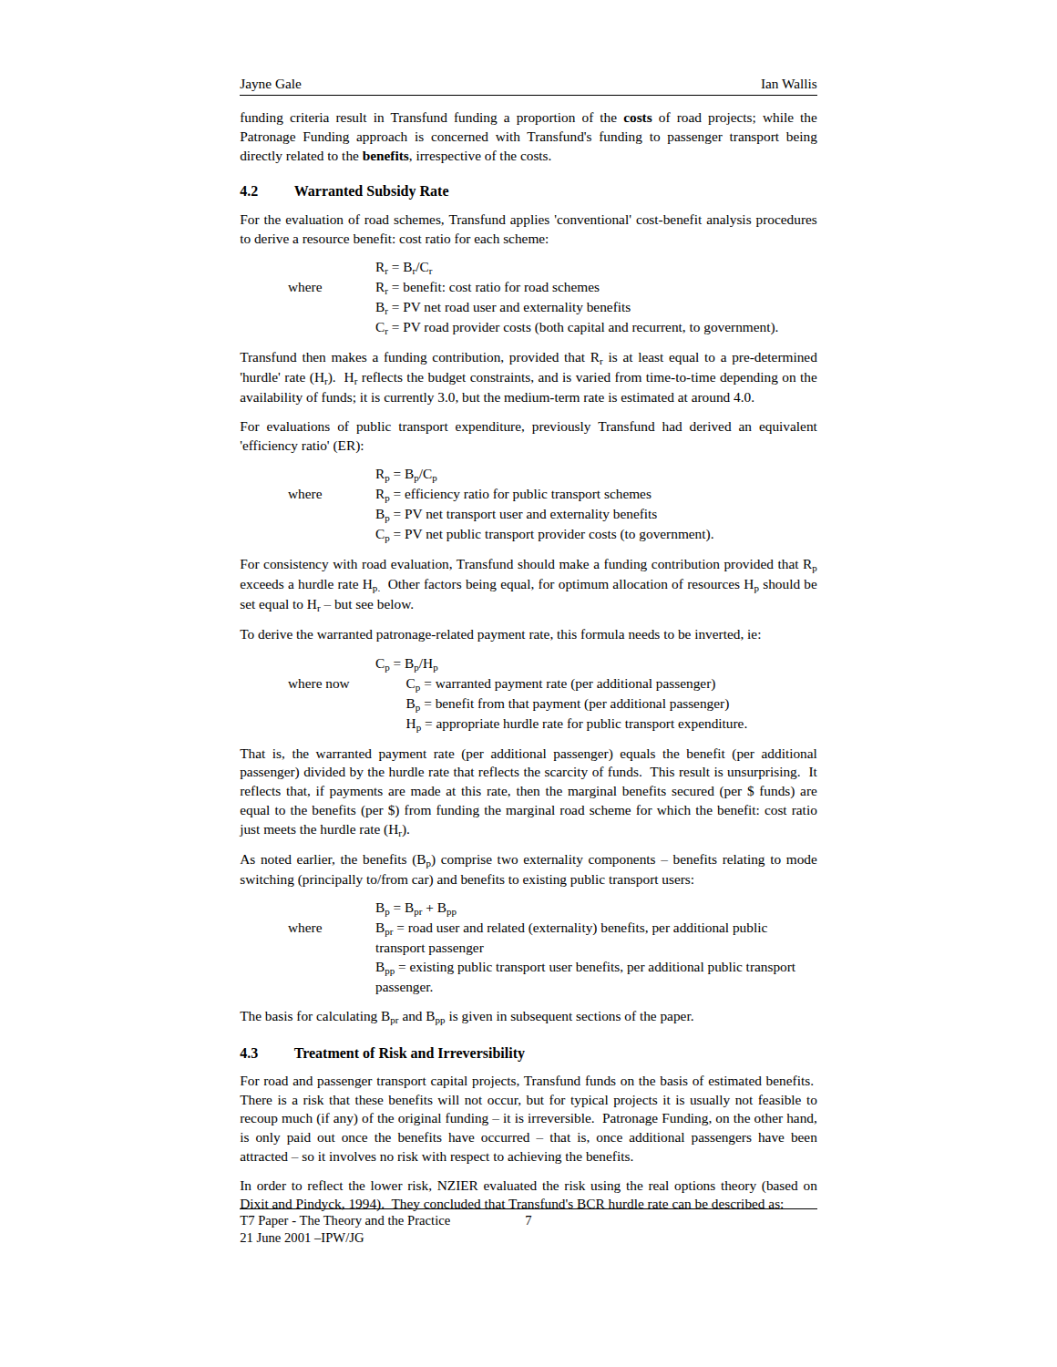Jayne Gale Ian Wallis
funding criteria result in Transfund funding a proportion of the costs of road projects; while the Patronage Funding approach is concerned with Transfund's funding to passenger transport being directly related to the benefits, irrespective of the costs.
4.2 Warranted Subsidy Rate
For the evaluation of road schemes, Transfund applies 'conventional' cost-benefit analysis procedures to derive a resource benefit: cost ratio for each scheme:
Rr = Br/Cr
where
Rr = benefit: cost ratio for road schemes
where
Br = PV net road user and externality benefits
where
Cr = PV road provider costs (both capital and recurrent, to government).
Transfund then makes a funding contribution, provided that Rr is at least equal to a pre-determined 'hurdle' rate (Hr). Hr reflects the budget constraints, and is varied from time-to-time depending on the availability of funds; it is currently 3.0, but the medium-term rate is estimated at around 4.0.
For evaluations of public transport expenditure, previously Transfund had derived an equivalent 'efficiency ratio' (ER):
Rp = Bp/Cp
where
Rp = efficiency ratio for public transport schemes
where
Bp = PV net transport user and externality benefits
where
Cp = PV net public transport provider costs (to government).
For consistency with road evaluation, Transfund should make a funding contribution provided that Rp exceeds a hurdle rate Hp. Other factors being equal, for optimum allocation of resources Hp should be set equal to Hr – but see below.
To derive the warranted patronage-related payment rate, this formula needs to be inverted, ie:
Cp = Bp/Hp
where now
Cp = warranted payment rate (per additional passenger)
where now
Bp = benefit from that payment (per additional passenger)
where now
Hp = appropriate hurdle rate for public transport expenditure.
That is, the warranted payment rate (per additional passenger) equals the benefit (per additional passenger) divided by the hurdle rate that reflects the scarcity of funds. This result is unsurprising. It reflects that, if payments are made at this rate, then the marginal benefits secured (per $ funds) are equal to the benefits (per $) from funding the marginal road scheme for which the benefit: cost ratio just meets the hurdle rate (Hr).
As noted earlier, the benefits (Bp) comprise two externality components – benefits relating to mode switching (principally to/from car) and benefits to existing public transport users:
Bp = Bpr + Bpp
where
Bpr = road user and related (externality) benefits, per additional public transport passenger
where
Bpp = existing public transport user benefits, per additional public transport passenger.
The basis for calculating Bpr and Bpp is given in subsequent sections of the paper.
4.3 Treatment of Risk and Irreversibility
For road and passenger transport capital projects, Transfund funds on the basis of estimated benefits. There is a risk that these benefits will not occur, but for typical projects it is usually not feasible to recoup much (if any) of the original funding – it is irreversible. Patronage Funding, on the other hand, is only paid out once the benefits have occurred – that is, once additional passengers have been attracted – so it involves no risk with respect to achieving the benefits.
In order to reflect the lower risk, NZIER evaluated the risk using the real options theory (based on Dixit and Pindyck, 1994). They concluded that Transfund's BCR hurdle rate can be described as:
T7 Paper - The Theory and the Practice
21 June 2001 –IPW/JG
7